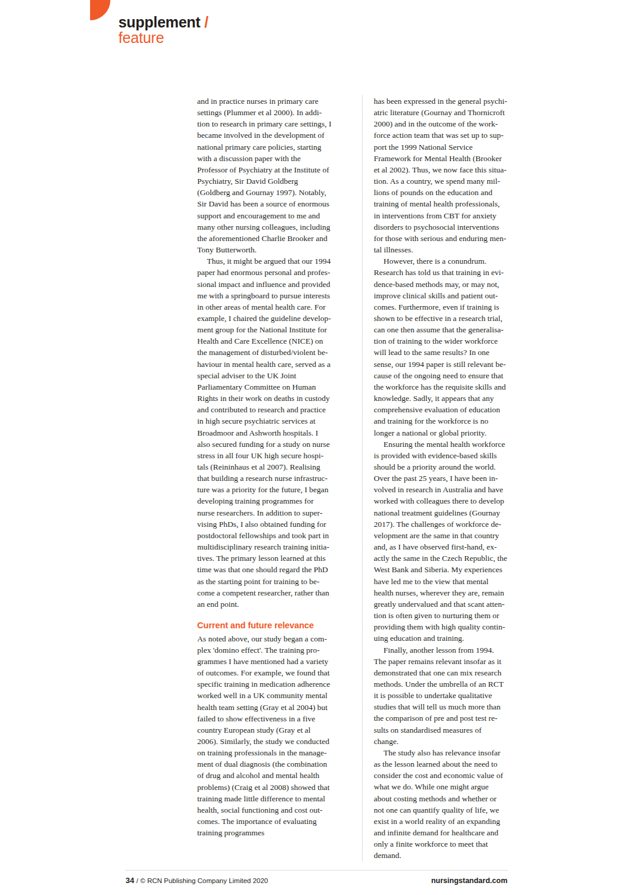supplement /
feature
and in practice nurses in primary care settings (Plummer et al 2000). In addition to research in primary care settings, I became involved in the development of national primary care policies, starting with a discussion paper with the Professor of Psychiatry at the Institute of Psychiatry, Sir David Goldberg (Goldberg and Gournay 1997). Notably, Sir David has been a source of enormous support and encouragement to me and many other nursing colleagues, including the aforementioned Charlie Brooker and Tony Butterworth.
Thus, it might be argued that our 1994 paper had enormous personal and professional impact and influence and provided me with a springboard to pursue interests in other areas of mental health care. For example, I chaired the guideline development group for the National Institute for Health and Care Excellence (NICE) on the management of disturbed/violent behaviour in mental health care, served as a special adviser to the UK Joint Parliamentary Committee on Human Rights in their work on deaths in custody and contributed to research and practice in high secure psychiatric services at Broadmoor and Ashworth hospitals. I also secured funding for a study on nurse stress in all four UK high secure hospitals (Reininhaus et al 2007). Realising that building a research nurse infrastructure was a priority for the future, I began developing training programmes for nurse researchers. In addition to supervising PhDs, I also obtained funding for postdoctoral fellowships and took part in multidisciplinary research training initiatives. The primary lesson learned at this time was that one should regard the PhD as the starting point for training to become a competent researcher, rather than an end point.
Current and future relevance
As noted above, our study began a complex 'domino effect'. The training programmes I have mentioned had a variety of outcomes. For example, we found that specific training in medication adherence worked well in a UK community mental health team setting (Gray et al 2004) but failed to show effectiveness in a five country European study (Gray et al 2006). Similarly, the study we conducted on training professionals in the management of dual diagnosis (the combination of drug and alcohol and mental health problems) (Craig et al 2008) showed that training made little difference to mental health, social functioning and cost outcomes. The importance of evaluating training programmes
has been expressed in the general psychiatric literature (Gournay and Thornicroft 2000) and in the outcome of the workforce action team that was set up to support the 1999 National Service Framework for Mental Health (Brooker et al 2002). Thus, we now face this situation. As a country, we spend many millions of pounds on the education and training of mental health professionals, in interventions from CBT for anxiety disorders to psychosocial interventions for those with serious and enduring mental illnesses.
However, there is a conundrum. Research has told us that training in evidence-based methods may, or may not, improve clinical skills and patient outcomes. Furthermore, even if training is shown to be effective in a research trial, can one then assume that the generalisation of training to the wider workforce will lead to the same results? In one sense, our 1994 paper is still relevant because of the ongoing need to ensure that the workforce has the requisite skills and knowledge. Sadly, it appears that any comprehensive evaluation of education and training for the workforce is no longer a national or global priority.
Ensuring the mental health workforce is provided with evidence-based skills should be a priority around the world. Over the past 25 years, I have been involved in research in Australia and have worked with colleagues there to develop national treatment guidelines (Gournay 2017). The challenges of workforce development are the same in that country and, as I have observed first-hand, exactly the same in the Czech Republic, the West Bank and Siberia. My experiences have led me to the view that mental health nurses, wherever they are, remain greatly undervalued and that scant attention is often given to nurturing them or providing them with high quality continuing education and training.
Finally, another lesson from 1994. The paper remains relevant insofar as it demonstrated that one can mix research methods. Under the umbrella of an RCT it is possible to undertake qualitative studies that will tell us much more than the comparison of pre and post test results on standardised measures of change.
The study also has relevance insofar as the lesson learned about the need to consider the cost and economic value of what we do. While one might argue about costing methods and whether or not one can quantify quality of life, we exist in a world reality of an expanding and infinite demand for healthcare and only a finite workforce to meet that demand.
34 / © RCN Publishing Company Limited 2020
nursingstandard.com